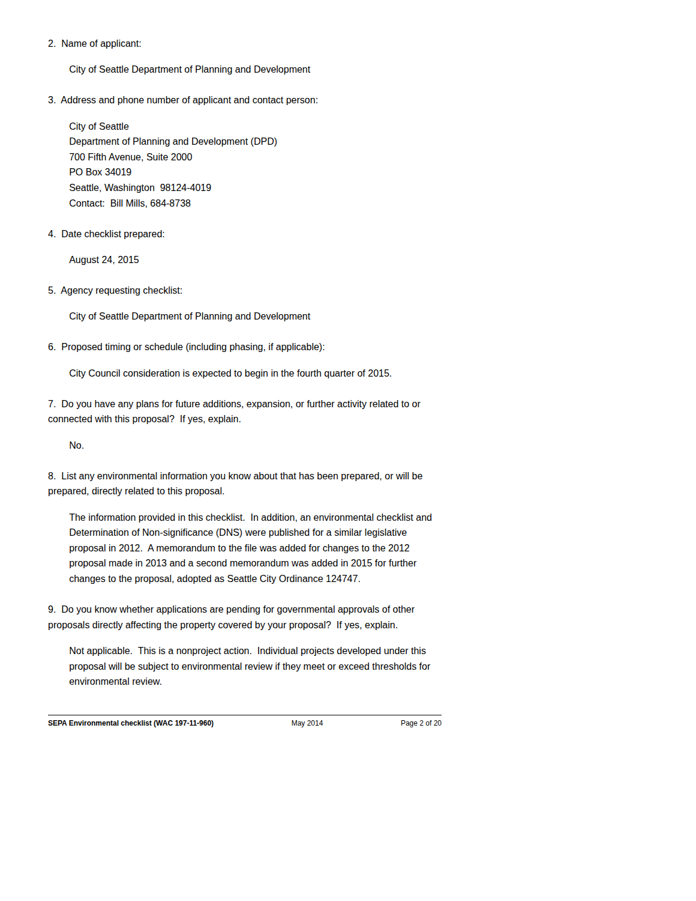2. Name of applicant:
City of Seattle Department of Planning and Development
3. Address and phone number of applicant and contact person:
City of Seattle
Department of Planning and Development (DPD)
700 Fifth Avenue, Suite 2000
PO Box 34019
Seattle, Washington 98124-4019
Contact: Bill Mills, 684-8738
4. Date checklist prepared:
August 24, 2015
5. Agency requesting checklist:
City of Seattle Department of Planning and Development
6. Proposed timing or schedule (including phasing, if applicable):
City Council consideration is expected to begin in the fourth quarter of 2015.
7. Do you have any plans for future additions, expansion, or further activity related to orconnected with this proposal? If yes, explain.
No.
8. List any environmental information you know about that has been prepared, or will beprepared, directly related to this proposal.
The information provided in this checklist. In addition, an environmental checklist and Determination of Non-significance (DNS) were published for a similar legislative proposal in 2012. A memorandum to the file was added for changes to the 2012 proposal made in 2013 and a second memorandum was added in 2015 for further changes to the proposal, adopted as Seattle City Ordinance 124747.
9. Do you know whether applications are pending for governmental approvals of otherproposals directly affecting the property covered by your proposal? If yes, explain.
Not applicable. This is a nonproject action. Individual projects developed under this proposal will be subject to environmental review if they meet or exceed thresholds for environmental review.
SEPA Environmental checklist (WAC 197-11-960) May 2014 Page 2 of 20